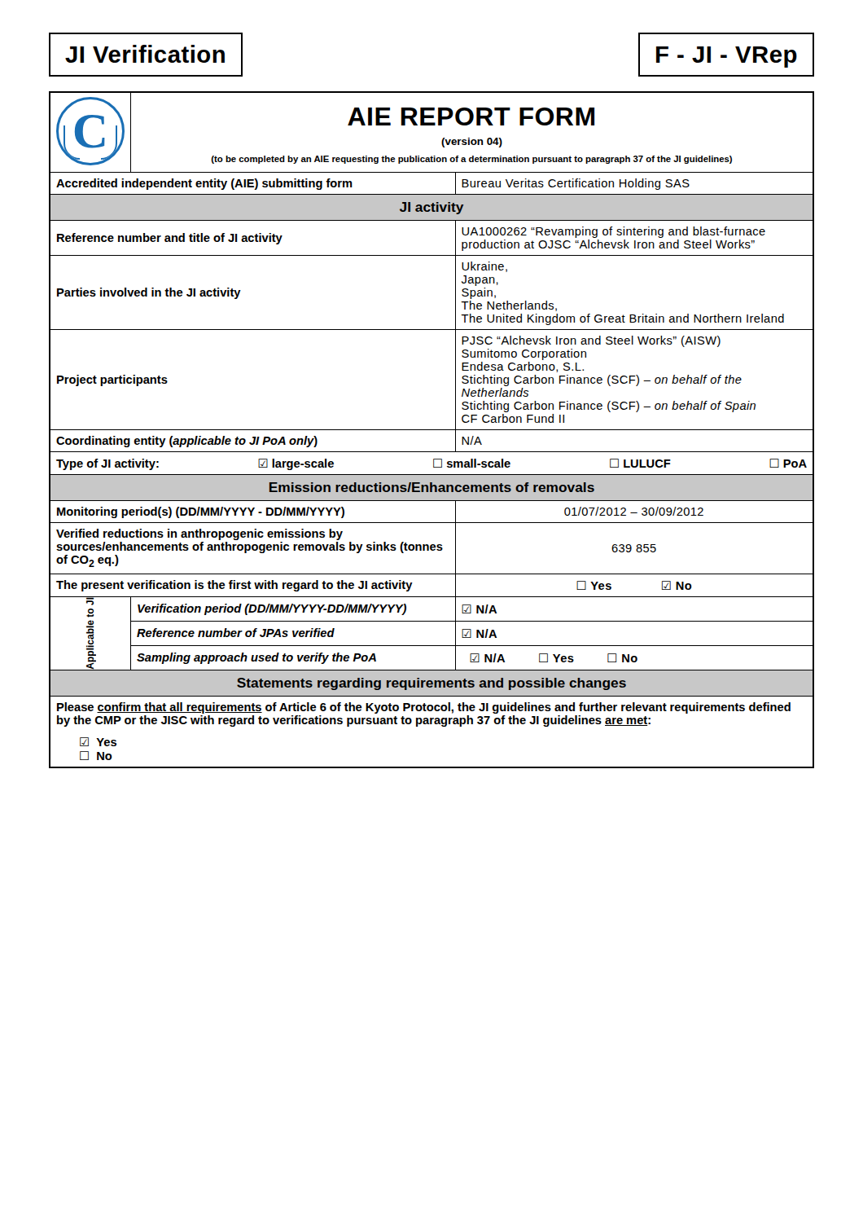JI Verification
F - JI - VRep
| C | AIE REPORT FORM (version 04) (to be completed by an AIE requesting the publication of a determination pursuant to paragraph 37 of the JI guidelines) |
| Accredited independent entity (AIE) submitting form | Bureau Veritas Certification Holding SAS |
| JI activity |
| Reference number and title of JI activity | UA1000262 “Revamping of sintering and blast-furnace production at OJSC “Alchevsk Iron and Steel Works” |
| Parties involved in the JI activity | Ukraine, Japan, Spain, The Netherlands, The United Kingdom of Great Britain and Northern Ireland |
| Project participants | PJSC “Alchevsk Iron and Steel Works” (AISW) Sumitomo Corporation Endesa Carbono, S.L. Stichting Carbon Finance (SCF) – on behalf of the Netherlands Stichting Carbon Finance (SCF) – on behalf of Spain CF Carbon Fund II |
| Coordinating entity ( applicable to JI PoA only ) | N/A |
| Type of JI activity: ☑ large-scale ☐ small-scale ☐ LULUCF ☐ PoA |
| Emission reductions/Enhancements of removals |
| Monitoring period(s) (DD/MM/YYYY - DD/MM/YYYY) | 01/07/2012 – 30/09/2012 |
| Verified reductions in anthropogenic emissions by sources/enhancements of anthropogenic removals by sinks (tonnes of CO 2 eq.) | 639 855 |
| The present verification is the first with regard to the JI activity | ☐ Yes ☑ No |
| Applicable to JI | Verification period (DD/MM/YYYY-DD/MM/YYYY) | ☑ N/A |
| Reference number of JPAs verified | ☑ N/A |
| Sampling approach used to verify the PoA | ☑ N/A ☐ Yes ☐ No |
| Statements regarding requirements and possible changes |
| Please confirm that all requirements of Article 6 of the Kyoto Protocol, the JI guidelines and further relevant requirements defined by the CMP or the JISC with regard to verifications pursuant to paragraph 37 of the JI guidelines are met : ☑ Yes ☐ No |